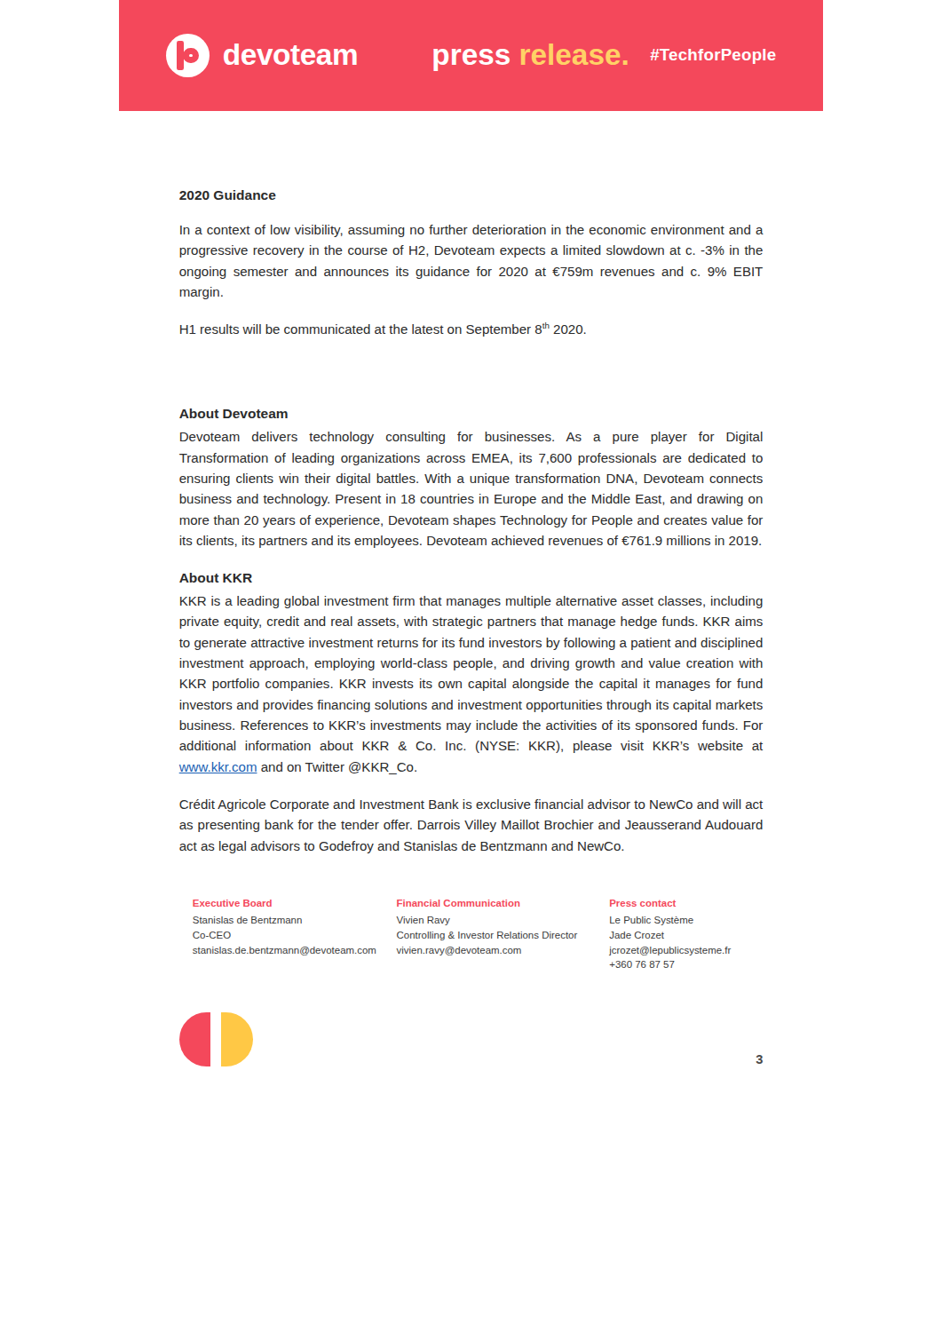devoteam
press release.
#TechforPeople
2020 Guidance
In a context of low visibility, assuming no further deterioration in the economic environment and a progressive recovery in the course of H2, Devoteam expects a limited slowdown at c. -3% in the ongoing semester and announces its guidance for 2020 at €759m revenues and c. 9% EBIT margin.
H1 results will be communicated at the latest on September 8th 2020.
About Devoteam
Devoteam delivers technology consulting for businesses. As a pure player for Digital Transformation of leading organizations across EMEA, its 7,600 professionals are dedicated to ensuring clients win their digital battles. With a unique transformation DNA, Devoteam connects business and technology. Present in 18 countries in Europe and the Middle East, and drawing on more than 20 years of experience, Devoteam shapes Technology for People and creates value for its clients, its partners and its employees. Devoteam achieved revenues of €761.9 millions in 2019.
About KKR
KKR is a leading global investment firm that manages multiple alternative asset classes, including private equity, credit and real assets, with strategic partners that manage hedge funds. KKR aims to generate attractive investment returns for its fund investors by following a patient and disciplined investment approach, employing world-class people, and driving growth and value creation with KKR portfolio companies. KKR invests its own capital alongside the capital it manages for fund investors and provides financing solutions and investment opportunities through its capital markets business. References to KKR’s investments may include the activities of its sponsored funds. For additional information about KKR & Co. Inc. (NYSE: KKR), please visit KKR’s website at www.kkr.com and on Twitter @KKR_Co.
Crédit Agricole Corporate and Investment Bank is exclusive financial advisor to NewCo and will act as presenting bank for the tender offer. Darrois Villey Maillot Brochier and Jeausserand Audouard act as legal advisors to Godefroy and Stanislas de Bentzmann and NewCo.
Executive Board
Stanislas de Bentzmann
Co-CEO
stanislas.de.bentzmann@devoteam.com
Financial Communication
Vivien Ravy
Controlling & Investor Relations Director
vivien.ravy@devoteam.com
Press contact
Le Public Système
Jade Crozet
jcrozet@lepublicsysteme.fr
+360 76 87 57
3